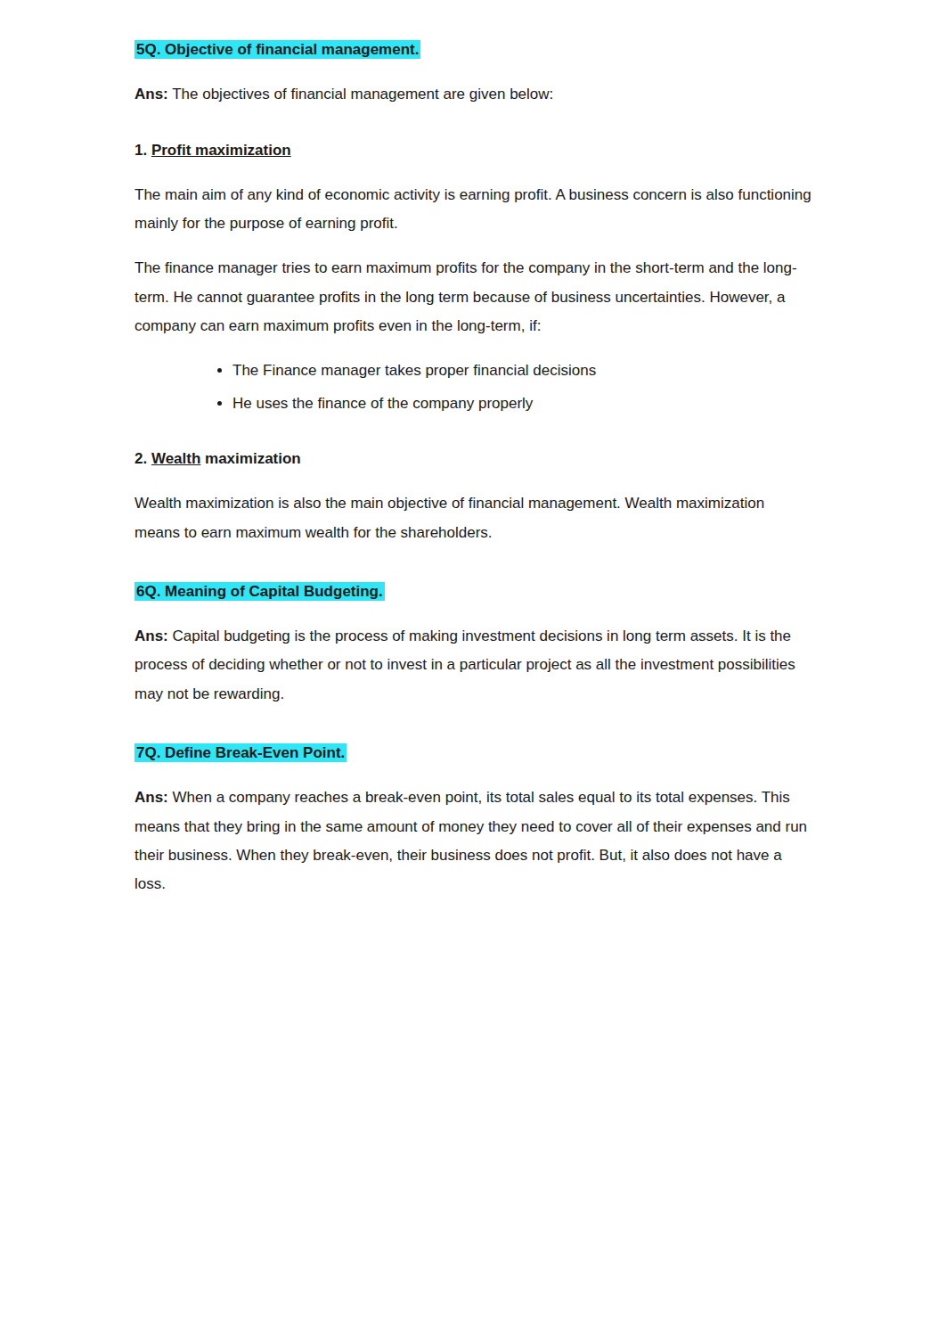5Q. Objective of financial management.
Ans: The objectives of financial management are given below:
1. Profit maximization
The main aim of any kind of economic activity is earning profit. A business concern is also functioning mainly for the purpose of earning profit.
The finance manager tries to earn maximum profits for the company in the short-term and the long-term. He cannot guarantee profits in the long term because of business uncertainties. However, a company can earn maximum profits even in the long-term, if:
The Finance manager takes proper financial decisions
He uses the finance of the company properly
2. Wealth maximization
Wealth maximization is also the main objective of financial management. Wealth maximization means to earn maximum wealth for the shareholders.
6Q. Meaning of Capital Budgeting.
Ans: Capital budgeting is the process of making investment decisions in long term assets. It is the process of deciding whether or not to invest in a particular project as all the investment possibilities may not be rewarding.
7Q. Define Break-Even Point.
Ans: When a company reaches a break-even point, its total sales equal to its total expenses. This means that they bring in the same amount of money they need to cover all of their expenses and run their business. When they break-even, their business does not profit. But, it also does not have a loss.